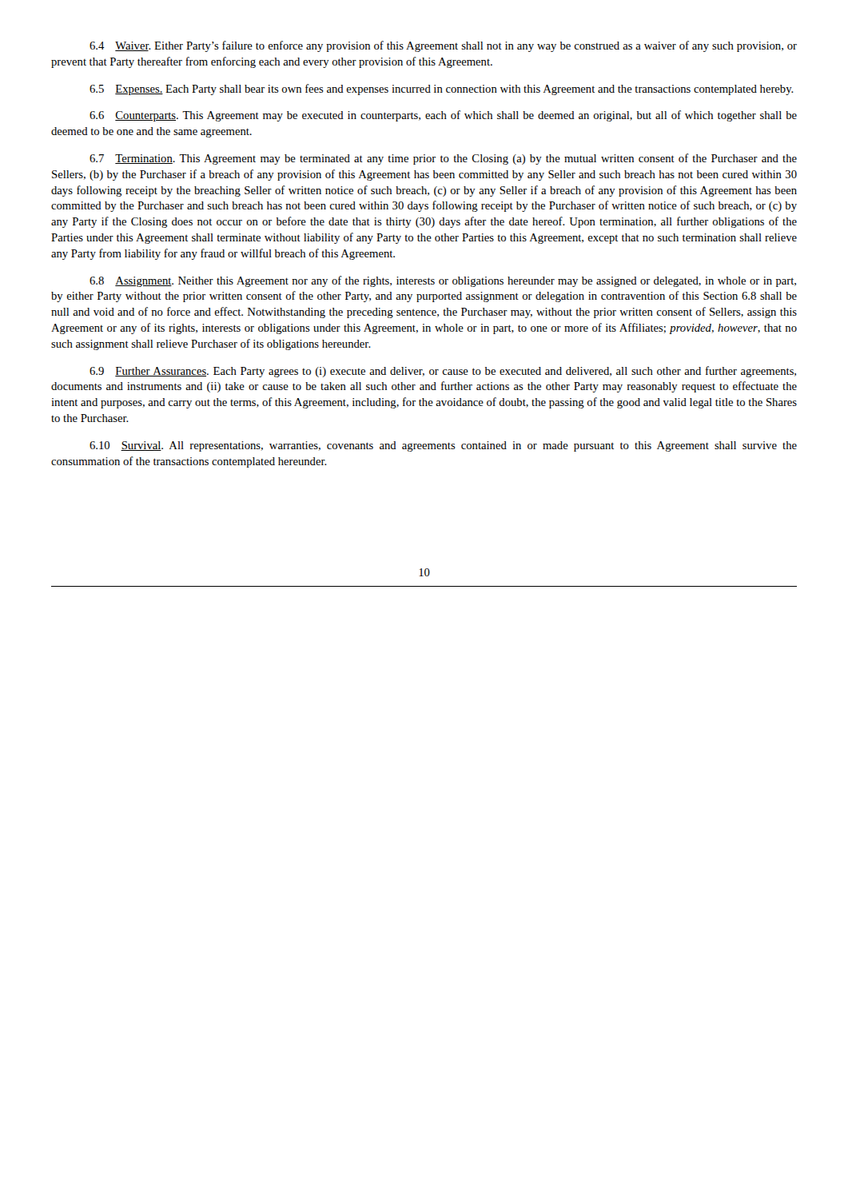6.4 Waiver. Either Party’s failure to enforce any provision of this Agreement shall not in any way be construed as a waiver of any such provision, or prevent that Party thereafter from enforcing each and every other provision of this Agreement.
6.5 Expenses. Each Party shall bear its own fees and expenses incurred in connection with this Agreement and the transactions contemplated hereby.
6.6 Counterparts. This Agreement may be executed in counterparts, each of which shall be deemed an original, but all of which together shall be deemed to be one and the same agreement.
6.7 Termination. This Agreement may be terminated at any time prior to the Closing (a) by the mutual written consent of the Purchaser and the Sellers, (b) by the Purchaser if a breach of any provision of this Agreement has been committed by any Seller and such breach has not been cured within 30 days following receipt by the breaching Seller of written notice of such breach, (c) or by any Seller if a breach of any provision of this Agreement has been committed by the Purchaser and such breach has not been cured within 30 days following receipt by the Purchaser of written notice of such breach, or (c) by any Party if the Closing does not occur on or before the date that is thirty (30) days after the date hereof. Upon termination, all further obligations of the Parties under this Agreement shall terminate without liability of any Party to the other Parties to this Agreement, except that no such termination shall relieve any Party from liability for any fraud or willful breach of this Agreement.
6.8 Assignment. Neither this Agreement nor any of the rights, interests or obligations hereunder may be assigned or delegated, in whole or in part, by either Party without the prior written consent of the other Party, and any purported assignment or delegation in contravention of this Section 6.8 shall be null and void and of no force and effect. Notwithstanding the preceding sentence, the Purchaser may, without the prior written consent of Sellers, assign this Agreement or any of its rights, interests or obligations under this Agreement, in whole or in part, to one or more of its Affiliates; provided, however, that no such assignment shall relieve Purchaser of its obligations hereunder.
6.9 Further Assurances. Each Party agrees to (i) execute and deliver, or cause to be executed and delivered, all such other and further agreements, documents and instruments and (ii) take or cause to be taken all such other and further actions as the other Party may reasonably request to effectuate the intent and purposes, and carry out the terms, of this Agreement, including, for the avoidance of doubt, the passing of the good and valid legal title to the Shares to the Purchaser.
6.10 Survival. All representations, warranties, covenants and agreements contained in or made pursuant to this Agreement shall survive the consummation of the transactions contemplated hereunder.
10